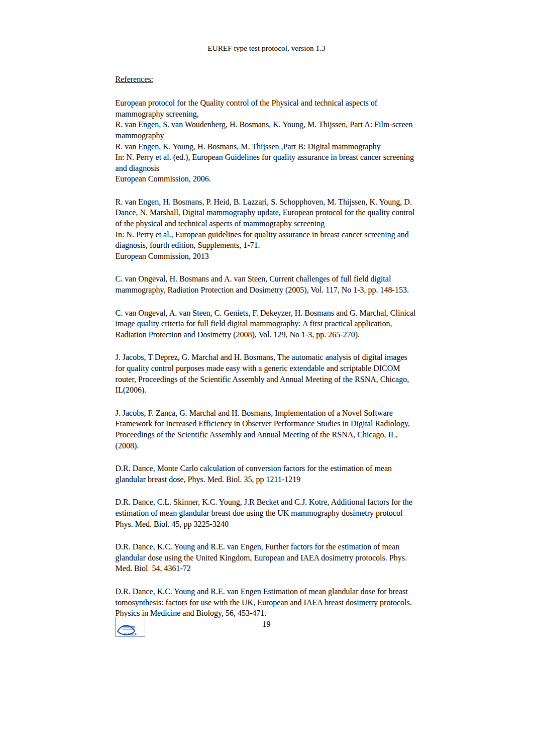EUREF type test protocol, version 1.3
References:
European protocol for the Quality control of the Physical and technical aspects of mammography screening,
R. van Engen, S. van Woudenberg, H. Bosmans, K. Young, M. Thijssen, Part A: Film-screen mammography
R. van Engen, K. Young, H. Bosmans, M. Thijssen ,Part B: Digital mammography
In: N. Perry et al. (ed.), European Guidelines for quality assurance in breast cancer screening and diagnosis
European Commission, 2006.
R. van Engen, H. Bosmans, P. Heid, B. Lazzari, S. Schopphoven, M. Thijssen, K. Young, D. Dance, N. Marshall, Digital mammography update, European protocol for the quality control of the physical and technical aspects of mammography screening
In: N. Perry et al., European guidelines for quality assurance in breast cancer screening and diagnosis, fourth edition, Supplements, 1-71.
European Commission, 2013
C. van Ongeval, H. Bosmans and A. van Steen, Current challenges of full field digital mammography, Radiation Protection and Dosimetry (2005), Vol. 117, No 1-3, pp. 148-153.
C. van Ongeval, A. van Steen, C. Geniets, F. Dekeyzer, H. Bosmans and G. Marchal, Clinical image quality criteria for full field digital mammography: A first practical application, Radiation Protection and Dosimetry (2008), Vol. 129, No 1-3, pp. 265-270).
J. Jacobs, T Deprez, G. Marchal and H. Bosmans, The automatic analysis of digital images for quality control purposes made easy with a generic extendable and scriptable DICOM router, Proceedings of the Scientific Assembly and Annual Meeting of the RSNA, Chicago, IL(2006).
J. Jacobs, F. Zanca, G. Marchal and H. Bosmans, Implementation of a Novel Software Framework for Increased Efficiency in Observer Performance Studies in Digital Radiology, Proceedings of the Scientific Assembly and Annual Meeting of the RSNA, Chicago, IL, (2008).
D.R. Dance, Monte Carlo calculation of conversion factors for the estimation of mean glandular breast dose, Phys. Med. Biol. 35, pp 1211-1219
D.R. Dance, C.L. Skinner, K.C. Young, J.R Becket and C.J. Kotre, Additional factors for the estimation of mean glandular breast doe using the UK mammography dosimetry protocol
Phys. Med. Biol. 45, pp 3225-3240
D.R. Dance, K.C. Young and R.E. van Engen, Further factors for the estimation of mean glandular dose using the United Kingdom, European and IAEA dosimetry protocols. Phys. Med. Biol 54, 4361-72
D.R. Dance, K.C. Young and R.E. van Engen Estimation of mean glandular dose for breast tomosynthesis: factors for use with the UK, European and IAEA breast dosimetry protocols. Physics in Medicine and Biology, 56, 453-471.
EUREF
19